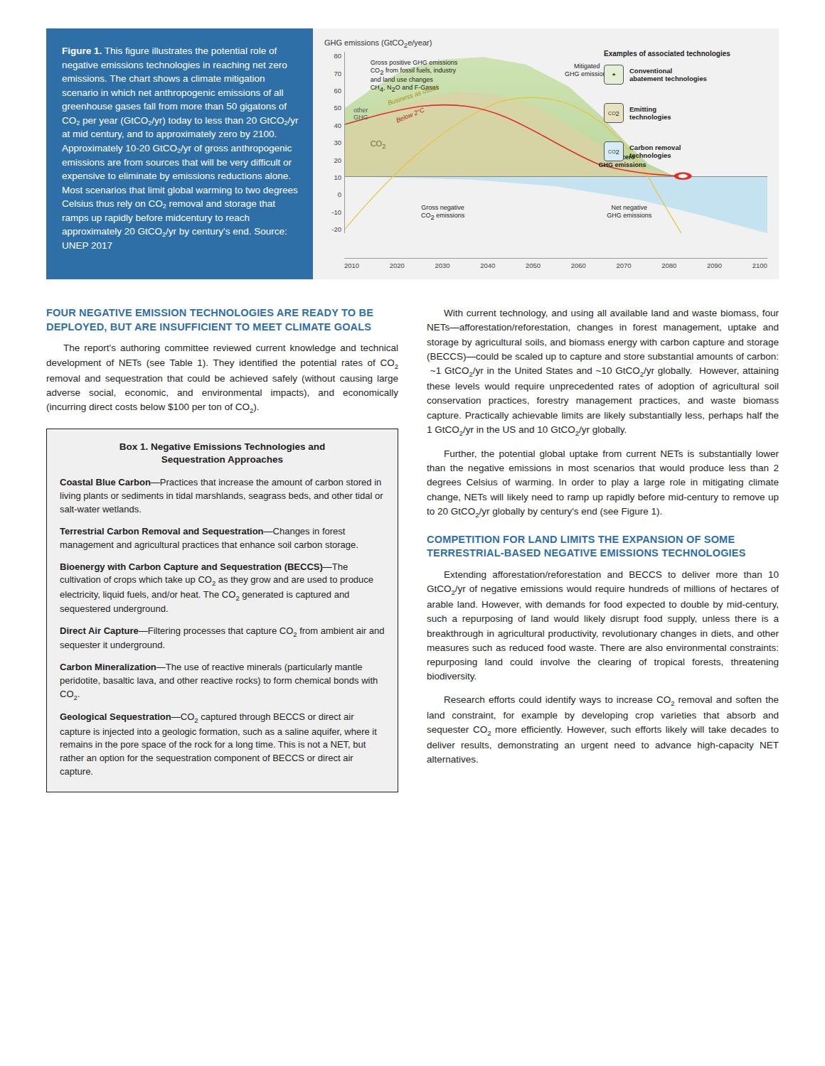Figure 1. This figure illustrates the potential role of negative emissions technologies in reaching net zero emissions. The chart shows a climate mitigation scenario in which net anthropogenic emissions of all greenhouse gases fall from more than 50 gigatons of CO2 per year (GtCO2/yr) today to less than 20 GtCO2/yr at mid century, and to approximately zero by 2100. Approximately 10-20 GtCO2/yr of gross anthropogenic emissions are from sources that will be very difficult or expensive to eliminate by emissions reductions alone. Most scenarios that limit global warming to two degrees Celsius thus rely on CO2 removal and storage that ramps up rapidly before midcentury to reach approximately 20 GtCO2/yr by century's end. Source: UNEP 2017
GHG emissions (GtCO2e/year)
80 70 60 50 40 30 20 10 0 -10 -20
Gross positive GHG emissions
CO2 from fossil fuels, industry
and land use changes
CH4, N2O and F-Gases
Business as usual
Below 2°C
other
GHG
CO2
Mitigated
GHG emissions
Net zero
GHG emissions
Gross negative
CO2 emissions
Net negative
GHG emissions
2010202020302040205020602070208020902100
Examples of associated technologies
★
Conventional
abatement technologies
CO2
Emitting
technologies
CO2
Carbon removal
technologies
Four Negative Emission Technologies are Ready to be Deployed, but are Insufficient to Meet Climate Goals
The report's authoring committee reviewed current knowledge and technical development of NETs (see Table 1). They identified the potential rates of CO2 removal and sequestration that could be achieved safely (without causing large adverse social, economic, and environmental impacts), and economically (incurring direct costs below $100 per ton of CO2).
Box 1. Negative Emissions Technologies and
Sequestration Approaches
Coastal Blue Carbon—Practices that increase the amount of carbon stored in living plants or sediments in tidal marshlands, seagrass beds, and other tidal or salt-water wetlands.
Terrestrial Carbon Removal and Sequestration—Changes in forest management and agricultural practices that enhance soil carbon storage.
Bioenergy with Carbon Capture and Sequestration (BECCS)—The cultivation of crops which take up CO2 as they grow and are used to produce electricity, liquid fuels, and/or heat. The CO2 generated is captured and sequestered underground.
Direct Air Capture—Filtering processes that capture CO2 from ambient air and sequester it underground.
Carbon Mineralization—The use of reactive minerals (particularly mantle peridotite, basaltic lava, and other reactive rocks) to form chemical bonds with CO2.
Geological Sequestration—CO2 captured through BECCS or direct air capture is injected into a geologic formation, such as a saline aquifer, where it remains in the pore space of the rock for a long time. This is not a NET, but rather an option for the sequestration component of BECCS or direct air capture.
With current technology, and using all available land and waste biomass, four NETs—afforestation/reforestation, changes in forest management, uptake and storage by agricultural soils, and biomass energy with carbon capture and storage (BECCS)—could be scaled up to capture and store substantial amounts of carbon: ~1 GtCO2/yr in the United States and ~10 GtCO2/yr globally. However, attaining these levels would require unprecedented rates of adoption of agricultural soil conservation practices, forestry management practices, and waste biomass capture. Practically achievable limits are likely substantially less, perhaps half the 1 GtCO2/yr in the US and 10 GtCO2/yr globally.
Further, the potential global uptake from current NETs is substantially lower than the negative emissions in most scenarios that would produce less than 2 degrees Celsius of warming. In order to play a large role in mitigating climate change, NETs will likely need to ramp up rapidly before mid-century to remove up to 20 GtCO2/yr globally by century's end (see Figure 1).
Competition for Land Limits the Expansion of Some Terrestrial-Based Negative Emissions Technologies
Extending afforestation/reforestation and BECCS to deliver more than 10 GtCO2/yr of negative emissions would require hundreds of millions of hectares of arable land. However, with demands for food expected to double by mid-century, such a repurposing of land would likely disrupt food supply, unless there is a breakthrough in agricultural productivity, revolutionary changes in diets, and other measures such as reduced food waste. There are also environmental constraints: repurposing land could involve the clearing of tropical forests, threatening biodiversity.
Research efforts could identify ways to increase CO2 removal and soften the land constraint, for example by developing crop varieties that absorb and sequester CO2 more efficiently. However, such efforts likely will take decades to deliver results, demonstrating an urgent need to advance high-capacity NET alternatives.